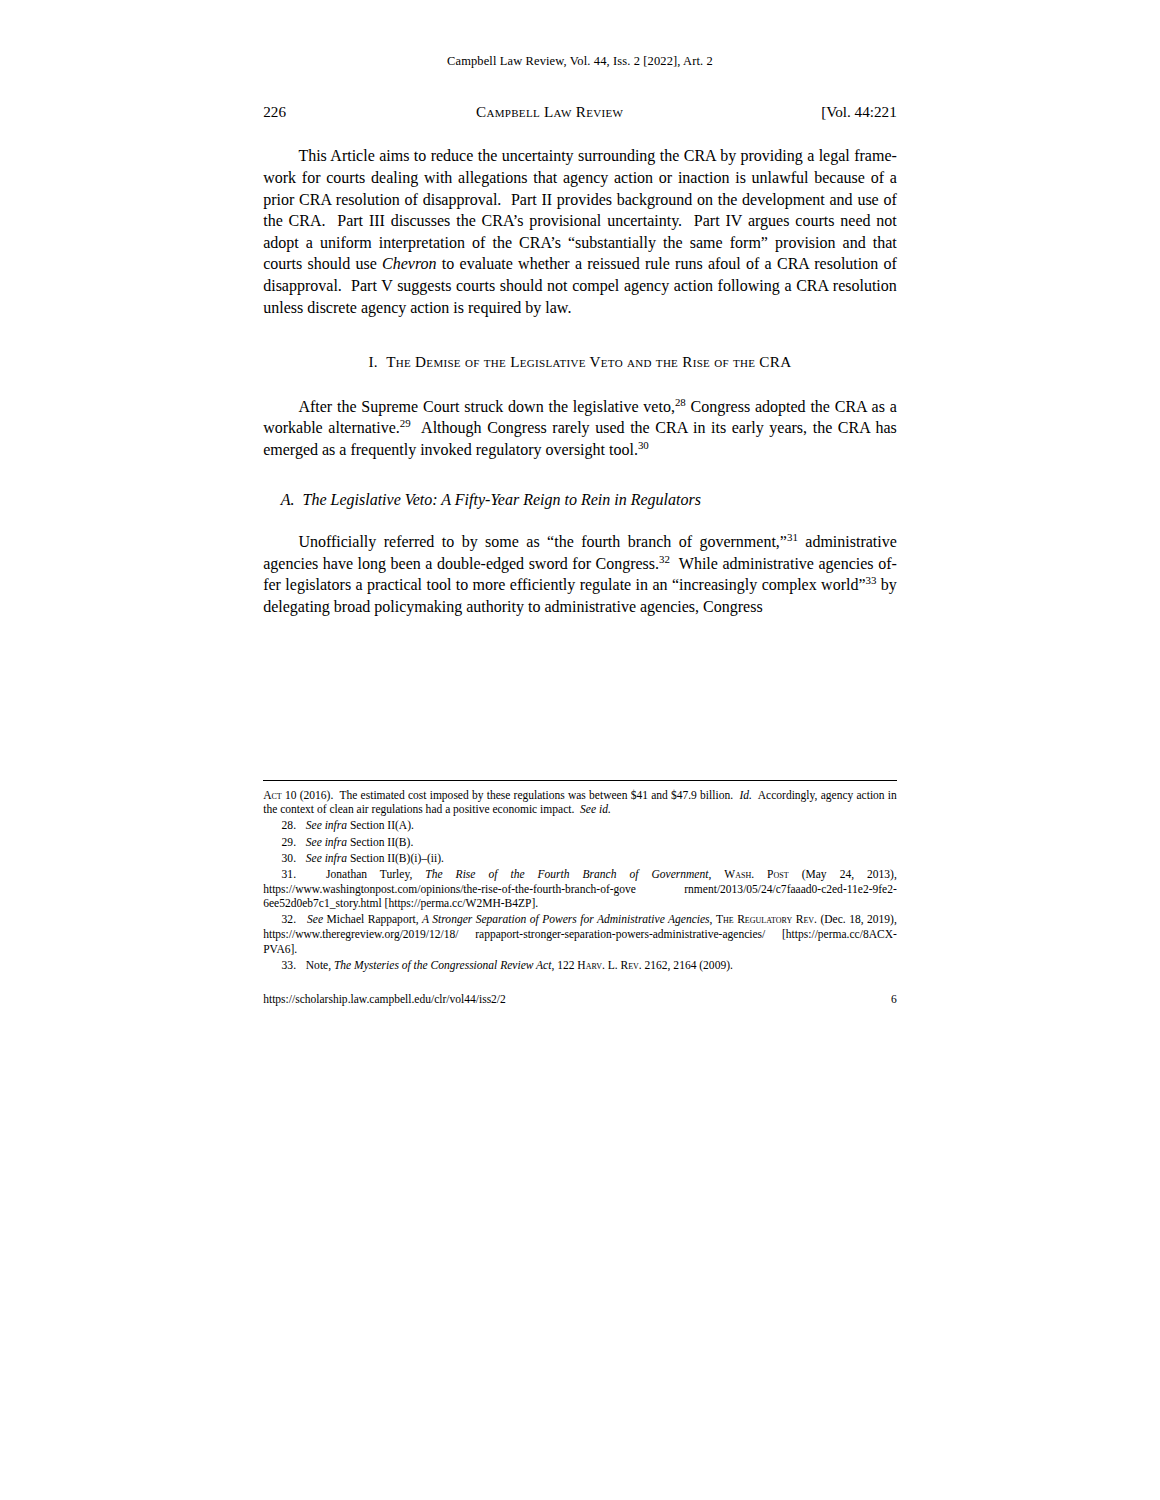Campbell Law Review, Vol. 44, Iss. 2 [2022], Art. 2
226 Campbell Law Review [Vol. 44:221
This Article aims to reduce the uncertainty surrounding the CRA by providing a legal framework for courts dealing with allegations that agency action or inaction is unlawful because of a prior CRA resolution of disapproval. Part II provides background on the development and use of the CRA. Part III discusses the CRA’s provisional uncertainty. Part IV argues courts need not adopt a uniform interpretation of the CRA’s “substantially the same form” provision and that courts should use Chevron to evaluate whether a reissued rule runs afoul of a CRA resolution of disapproval. Part V suggests courts should not compel agency action following a CRA resolution unless discrete agency action is required by law.
I. The Demise of the Legislative Veto and the Rise of the CRA
After the Supreme Court struck down the legislative veto,28 Congress adopted the CRA as a workable alternative.29 Although Congress rarely used the CRA in its early years, the CRA has emerged as a frequently invoked regulatory oversight tool.30
A. The Legislative Veto: A Fifty-Year Reign to Rein in Regulators
Unofficially referred to by some as “the fourth branch of government,”31 administrative agencies have long been a double-edged sword for Congress.32 While administrative agencies offer legislators a practical tool to more efficiently regulate in an “increasingly complex world”33 by delegating broad policymaking authority to administrative agencies, Congress
Act 10 (2016). The estimated cost imposed by these regulations was between $41 and $47.9 billion. Id. Accordingly, agency action in the context of clean air regulations had a positive economic impact. See id.
28. See infra Section II(A).
29. See infra Section II(B).
30. See infra Section II(B)(i)–(ii).
31. Jonathan Turley, The Rise of the Fourth Branch of Government, Wash. Post (May 24, 2013), https://www.washingtonpost.com/opinions/the-rise-of-the-fourth-branch-of-gove rnment/2013/05/24/c7faaad0-c2ed-11e2-9fe2-6ee52d0eb7c1_story.html [https://perma.cc/W2MH-B4ZP].
32. See Michael Rappaport, A Stronger Separation of Powers for Administrative Agencies, The Regulatory Rev. (Dec. 18, 2019), https://www.theregreview.org/2019/12/18/ rappaport-stronger-separation-powers-administrative-agencies/ [https://perma.cc/8ACX-PVA6].
33. Note, The Mysteries of the Congressional Review Act, 122 Harv. L. Rev. 2162, 2164 (2009).
https://scholarship.law.campbell.edu/clr/vol44/iss2/2 6